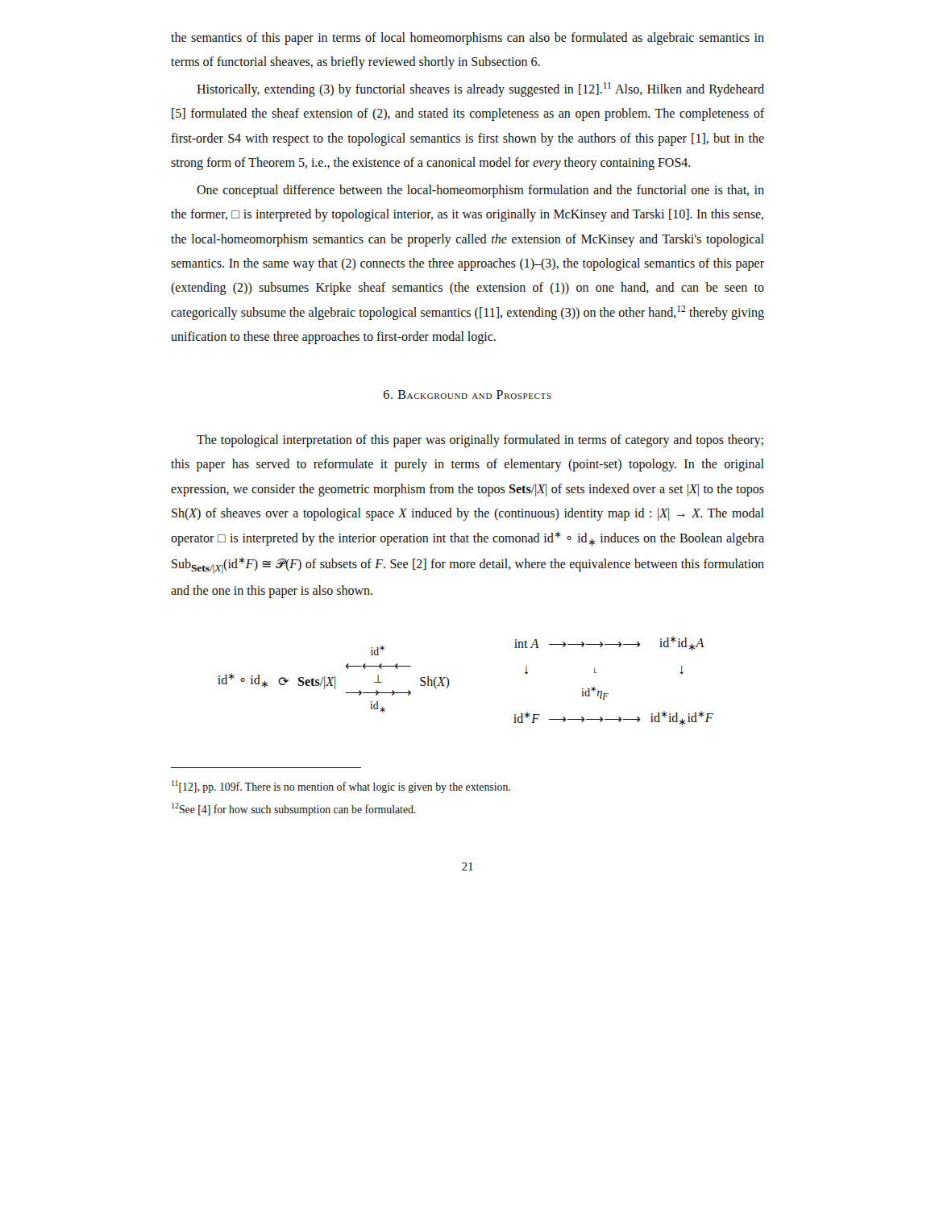the semantics of this paper in terms of local homeomorphisms can also be formulated as algebraic semantics in terms of functorial sheaves, as briefly reviewed shortly in Subsection 6.
Historically, extending (3) by functorial sheaves is already suggested in [12].11 Also, Hilken and Rydeheard [5] formulated the sheaf extension of (2), and stated its completeness as an open problem. The completeness of first-order S4 with respect to the topological semantics is first shown by the authors of this paper [1], but in the strong form of Theorem 5, i.e., the existence of a canonical model for every theory containing FOS4.
One conceptual difference between the local-homeomorphism formulation and the functorial one is that, in the former, □ is interpreted by topological interior, as it was originally in McKinsey and Tarski [10]. In this sense, the local-homeomorphism semantics can be properly called the extension of McKinsey and Tarski's topological semantics. In the same way that (2) connects the three approaches (1)–(3), the topological semantics of this paper (extending (2)) subsumes Kripke sheaf semantics (the extension of (1)) on one hand, and can be seen to categorically subsume the algebraic topological semantics ([11], extending (3)) on the other hand,12 thereby giving unification to these three approaches to first-order modal logic.
6. Background and Prospects
The topological interpretation of this paper was originally formulated in terms of category and topos theory; this paper has served to reformulate it purely in terms of elementary (point-set) topology. In the original expression, we consider the geometric morphism from the topos Sets/|X| of sets indexed over a set |X| to the topos Sh(X) of sheaves over a topological space X induced by the (continuous) identity map id : |X| → X. The modal operator □ is interpreted by the interior operation int that the comonad id∗ ∘ id∗ induces on the Boolean algebra SubSets/|X|(id∗F) ≅ 𝒫(F) of subsets of F. See [2] for more detail, where the equivalence between this formulation and the one in this paper is also shown.
| id ∗ ∘ id ∗ | ⟳ | Sets // X / | id ∗ ⟵⟵⟵⟵ ⊥ ⟶⟶⟶⟶ id ∗ | Sh( X ) | | / int A / ⟶⟶⟶⟶⟶ / id ∗ id ∗ A / / ↓ / ⌐ / ↓ / / / id ∗ η F / / / id ∗ F / ⟶⟶⟶⟶⟶ / id ∗ id ∗ id ∗ F / |
11[12], pp. 109f. There is no mention of what logic is given by the extension.
12See [4] for how such subsumption can be formulated.
21